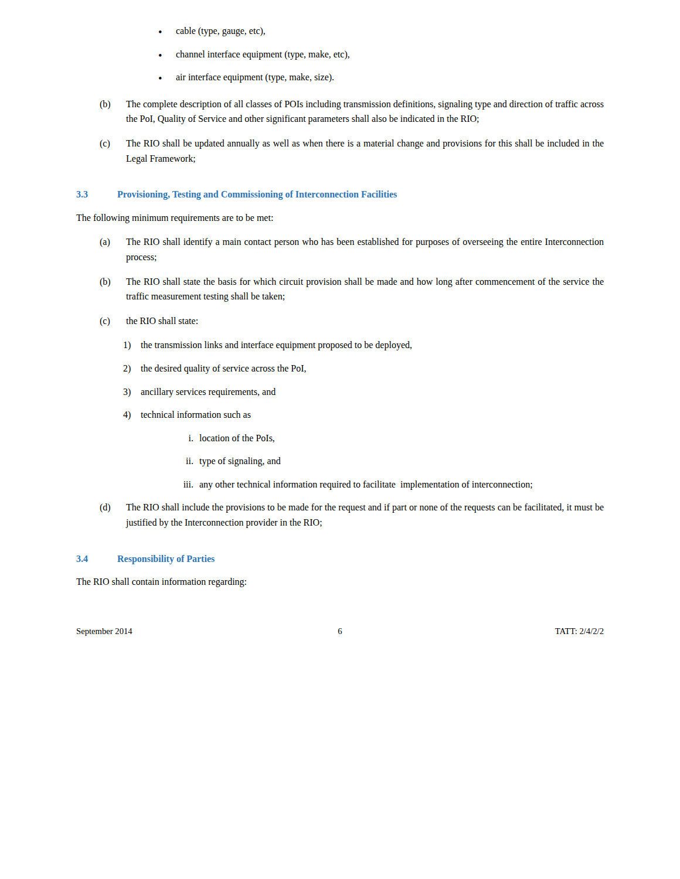cable (type, gauge, etc),
channel interface equipment (type, make, etc),
air interface equipment (type, make, size).
(b)
The complete description of all classes of POIs including transmission definitions, signaling type and direction of traffic across the PoI, Quality of Service and other significant parameters shall also be indicated in the RIO;
(c)
The RIO shall be updated annually as well as when there is a material change and provisions for this shall be included in the Legal Framework;
3.3 Provisioning, Testing and Commissioning of Interconnection Facilities
The following minimum requirements are to be met:
(a)
The RIO shall identify a main contact person who has been established for purposes of overseeing the entire Interconnection process;
(b)
The RIO shall state the basis for which circuit provision shall be made and how long after commencement of the service the traffic measurement testing shall be taken;
(c)
the RIO shall state:
1) the transmission links and interface equipment proposed to be deployed,
2) the desired quality of service across the PoI,
3) ancillary services requirements, and
4) technical information such as
i. location of the PoIs,
ii. type of signaling, and
iii. any other technical information required to facilitate implementation of interconnection;
(d)
The RIO shall include the provisions to be made for the request and if part or none of the requests can be facilitated, it must be justified by the Interconnection provider in the RIO;
3.4 Responsibility of Parties
The RIO shall contain information regarding:
September 2014
6
TATT: 2/4/2/2